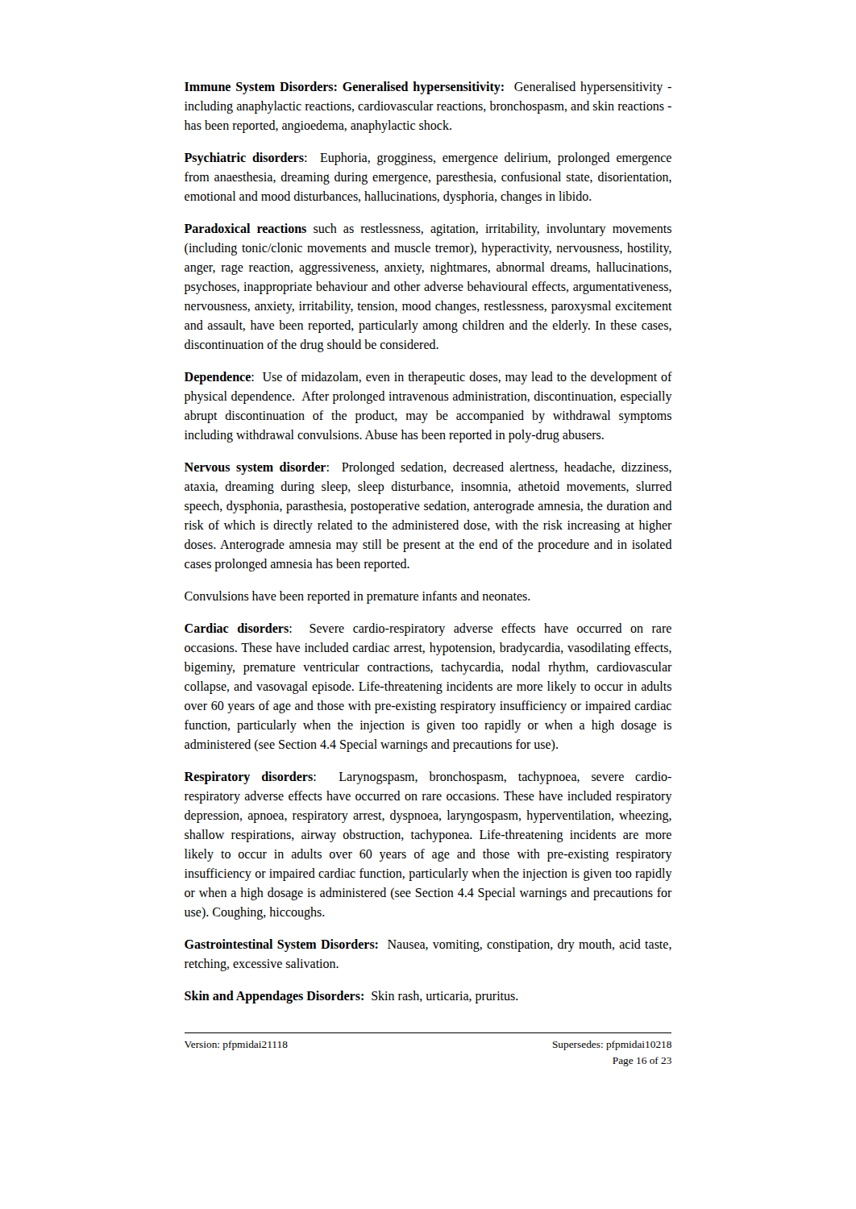Immune System Disorders: Generalised hypersensitivity: Generalised hypersensitivity - including anaphylactic reactions, cardiovascular reactions, bronchospasm, and skin reactions - has been reported, angioedema, anaphylactic shock.
Psychiatric disorders: Euphoria, grogginess, emergence delirium, prolonged emergence from anaesthesia, dreaming during emergence, paresthesia, confusional state, disorientation, emotional and mood disturbances, hallucinations, dysphoria, changes in libido.
Paradoxical reactions such as restlessness, agitation, irritability, involuntary movements (including tonic/clonic movements and muscle tremor), hyperactivity, nervousness, hostility, anger, rage reaction, aggressiveness, anxiety, nightmares, abnormal dreams, hallucinations, psychoses, inappropriate behaviour and other adverse behavioural effects, argumentativeness, nervousness, anxiety, irritability, tension, mood changes, restlessness, paroxysmal excitement and assault, have been reported, particularly among children and the elderly. In these cases, discontinuation of the drug should be considered.
Dependence: Use of midazolam, even in therapeutic doses, may lead to the development of physical dependence. After prolonged intravenous administration, discontinuation, especially abrupt discontinuation of the product, may be accompanied by withdrawal symptoms including withdrawal convulsions. Abuse has been reported in poly-drug abusers.
Nervous system disorder: Prolonged sedation, decreased alertness, headache, dizziness, ataxia, dreaming during sleep, sleep disturbance, insomnia, athetoid movements, slurred speech, dysphonia, parasthesia, postoperative sedation, anterograde amnesia, the duration and risk of which is directly related to the administered dose, with the risk increasing at higher doses. Anterograde amnesia may still be present at the end of the procedure and in isolated cases prolonged amnesia has been reported.
Convulsions have been reported in premature infants and neonates.
Cardiac disorders: Severe cardio-respiratory adverse effects have occurred on rare occasions. These have included cardiac arrest, hypotension, bradycardia, vasodilating effects, bigeminy, premature ventricular contractions, tachycardia, nodal rhythm, cardiovascular collapse, and vasovagal episode. Life-threatening incidents are more likely to occur in adults over 60 years of age and those with pre-existing respiratory insufficiency or impaired cardiac function, particularly when the injection is given too rapidly or when a high dosage is administered (see Section 4.4 Special warnings and precautions for use).
Respiratory disorders: Larynogspasm, bronchospasm, tachypnoea, severe cardio-respiratory adverse effects have occurred on rare occasions. These have included respiratory depression, apnoea, respiratory arrest, dyspnoea, laryngospasm, hyperventilation, wheezing, shallow respirations, airway obstruction, tachyponea. Life-threatening incidents are more likely to occur in adults over 60 years of age and those with pre-existing respiratory insufficiency or impaired cardiac function, particularly when the injection is given too rapidly or when a high dosage is administered (see Section 4.4 Special warnings and precautions for use). Coughing, hiccoughs.
Gastrointestinal System Disorders: Nausea, vomiting, constipation, dry mouth, acid taste, retching, excessive salivation.
Skin and Appendages Disorders: Skin rash, urticaria, pruritus.
Version: pfpmidai21118
Supersedes: pfpmidai10218
Page 16 of 23